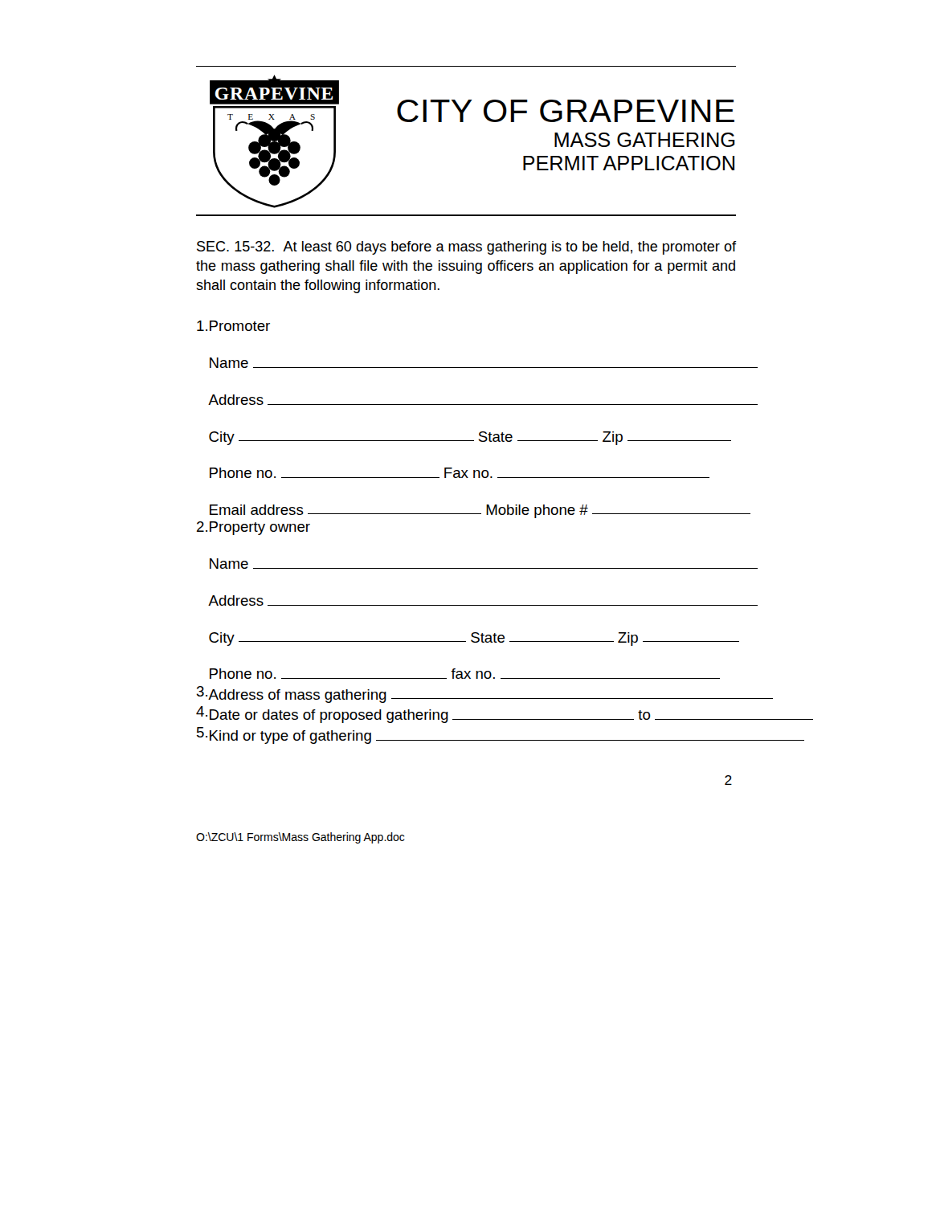GRAPEVINE T E X A S
CITY OF GRAPEVINE
MASS GATHERING
PERMIT APPLICATION
SEC. 15-32. At least 60 days before a mass gathering is to be held, the promoter of the mass gathering shall file with the issuing officers an application for a permit and shall contain the following information.
| 1. | Promoter Name Address City State Zip Phone no. Fax no. Email address Mobile phone # |
| 2. | Property owner Name Address City State Zip Phone no. fax no. |
| 3. | Address of mass gathering |
| 4. | Date or dates of proposed gathering to |
| 5. | Kind or type of gathering |
2
O:\ZCU\1 Forms\Mass Gathering App.doc